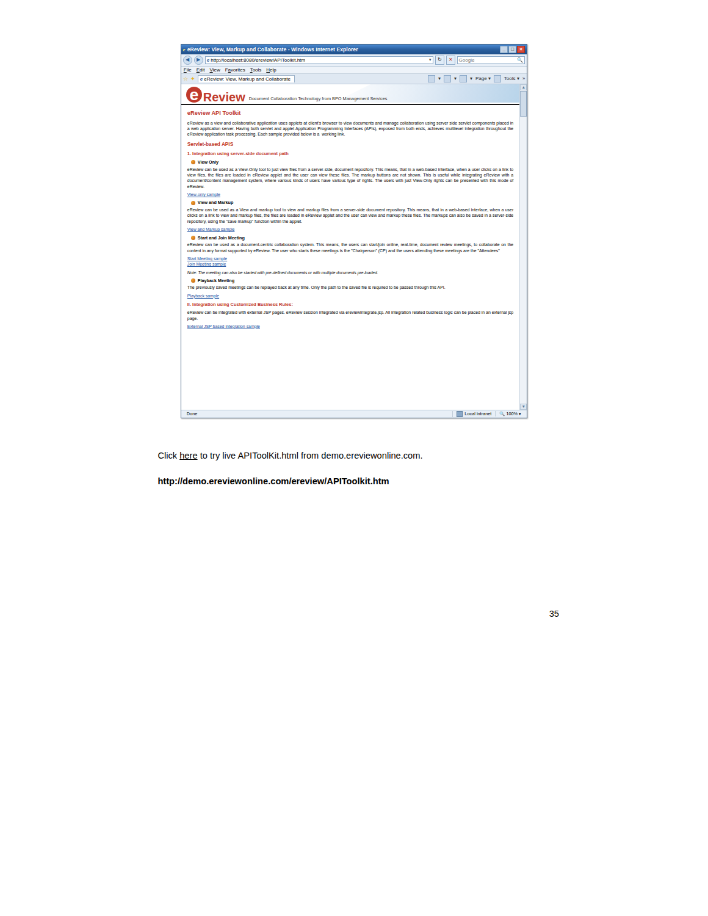e eReview: View, Markup and Collaborate - Windows Internet Explorer _□×
◀ ▶ e http://localhost:8080/ereview/APIToolkit.htm ▾ ↻ ✕ Google🔍
File Edit View Favorites Tools Help
☆ ✦ e eReview: View, Markup and Collaborate ▾ ▾ ▾ Page ▾ Tools ▾ »
e Review Document Collaboration Technology from BPO Management Services
eReview API Toolkit
eReview as a view and collaborative application uses applets at client's browser to view documents and manage collaboration using server side servlet components placed in a web application server. Having both servlet and applet Application Programming Interfaces (APIs), exposed from both ends, achieves multilevel integration throughout the eReview application task processing. Each sample provided below is a working link.
Servlet-based APIS
1. Integration using server-side document path
View Only
eReview can be used as a View-Only tool to just view files from a server-side, document repository. This means, that in a web-based interface, when a user clicks on a link to view files, the files are loaded in eReview applet and the user can view these files. The markup buttons are not shown. This is useful while integrating eReview with a document/content management system, where various kinds of users have various type of rights. The users with just View-Only rights can be presented with this mode of eReview.
View-only sample
View and Markup
eReview can be used as a View and markup tool to view and markup files from a server-side document repository. This means, that in a web-based interface, when a user clicks on a link to view and markup files, the files are loaded in eReview applet and the user can view and markup these files. The markups can also be saved in a server-side repository, using the "save markup" function within the applet.
View and Markup sample
Start and Join Meeting
eReview can be used as a document-centric collaboration system. This means, the users can start/join online, real-time, document review meetings, to collaborate on the content in any format supported by eReview. The user who starts these meetings is the "Chairperson" (CP) and the users attending these meetings are the "Attendees"
Start Meeting sample
Join Meeting sample
Note: The meeting can also be started with pre-defined documents or with multiple documents pre-loaded.
Playback Meeting
The previously saved meetings can be replayed back at any time. Only the path to the saved file is required to be passed through this API.
Playback sample
II. Integration using Customized Business Rules:
eReview can be integrated with external JSP pages. eReview session integrated via ereviewintegrate.jsp. All integration related business logic can be placed in an external jsp page.
External JSP based integration sample
▲
▼
Done Local intranet 🔍 100% ▾
Click here to try live APIToolKit.html from demo.ereviewonline.com.
http://demo.ereviewonline.com/ereview/APIToolkit.htm
35